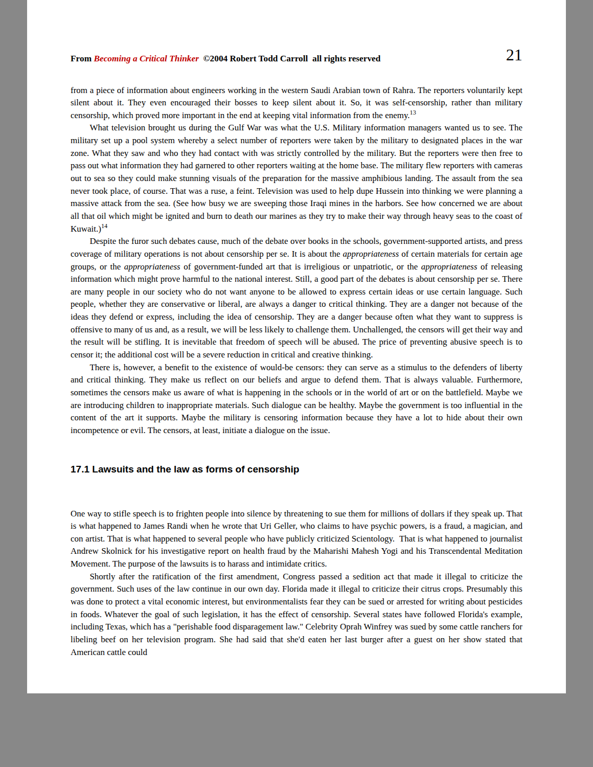From Becoming a Critical Thinker ©2004 Robert Todd Carroll all rights reserved
21
from a piece of information about engineers working in the western Saudi Arabian town of Rahra. The reporters voluntarily kept silent about it. They even encouraged their bosses to keep silent about it. So, it was self-censorship, rather than military censorship, which proved more important in the end at keeping vital information from the enemy.13
What television brought us during the Gulf War was what the U.S. Military information managers wanted us to see. The military set up a pool system whereby a select number of reporters were taken by the military to designated places in the war zone. What they saw and who they had contact with was strictly controlled by the military. But the reporters were then free to pass out what information they had garnered to other reporters waiting at the home base. The military flew reporters with cameras out to sea so they could make stunning visuals of the preparation for the massive amphibious landing. The assault from the sea never took place, of course. That was a ruse, a feint. Television was used to help dupe Hussein into thinking we were planning a massive attack from the sea. (See how busy we are sweeping those Iraqi mines in the harbors. See how concerned we are about all that oil which might be ignited and burn to death our marines as they try to make their way through heavy seas to the coast of Kuwait.)14
Despite the furor such debates cause, much of the debate over books in the schools, government-supported artists, and press coverage of military operations is not about censorship per se. It is about the appropriateness of certain materials for certain age groups, or the appropriateness of government-funded art that is irreligious or unpatriotic, or the appropriateness of releasing information which might prove harmful to the national interest. Still, a good part of the debates is about censorship per se. There are many people in our society who do not want anyone to be allowed to express certain ideas or use certain language. Such people, whether they are conservative or liberal, are always a danger to critical thinking. They are a danger not because of the ideas they defend or express, including the idea of censorship. They are a danger because often what they want to suppress is offensive to many of us and, as a result, we will be less likely to challenge them. Unchallenged, the censors will get their way and the result will be stifling. It is inevitable that freedom of speech will be abused. The price of preventing abusive speech is to censor it; the additional cost will be a severe reduction in critical and creative thinking.
There is, however, a benefit to the existence of would-be censors: they can serve as a stimulus to the defenders of liberty and critical thinking. They make us reflect on our beliefs and argue to defend them. That is always valuable. Furthermore, sometimes the censors make us aware of what is happening in the schools or in the world of art or on the battlefield. Maybe we are introducing children to inappropriate materials. Such dialogue can be healthy. Maybe the government is too influential in the content of the art it supports. Maybe the military is censoring information because they have a lot to hide about their own incompetence or evil. The censors, at least, initiate a dialogue on the issue.
17.1 Lawsuits and the law as forms of censorship
One way to stifle speech is to frighten people into silence by threatening to sue them for millions of dollars if they speak up. That is what happened to James Randi when he wrote that Uri Geller, who claims to have psychic powers, is a fraud, a magician, and con artist. That is what happened to several people who have publicly criticized Scientology. That is what happened to journalist Andrew Skolnick for his investigative report on health fraud by the Maharishi Mahesh Yogi and his Transcendental Meditation Movement. The purpose of the lawsuits is to harass and intimidate critics.
Shortly after the ratification of the first amendment, Congress passed a sedition act that made it illegal to criticize the government. Such uses of the law continue in our own day. Florida made it illegal to criticize their citrus crops. Presumably this was done to protect a vital economic interest, but environmentalists fear they can be sued or arrested for writing about pesticides in foods. Whatever the goal of such legislation, it has the effect of censorship. Several states have followed Florida's example, including Texas, which has a "perishable food disparagement law." Celebrity Oprah Winfrey was sued by some cattle ranchers for libeling beef on her television program. She had said that she'd eaten her last burger after a guest on her show stated that American cattle could